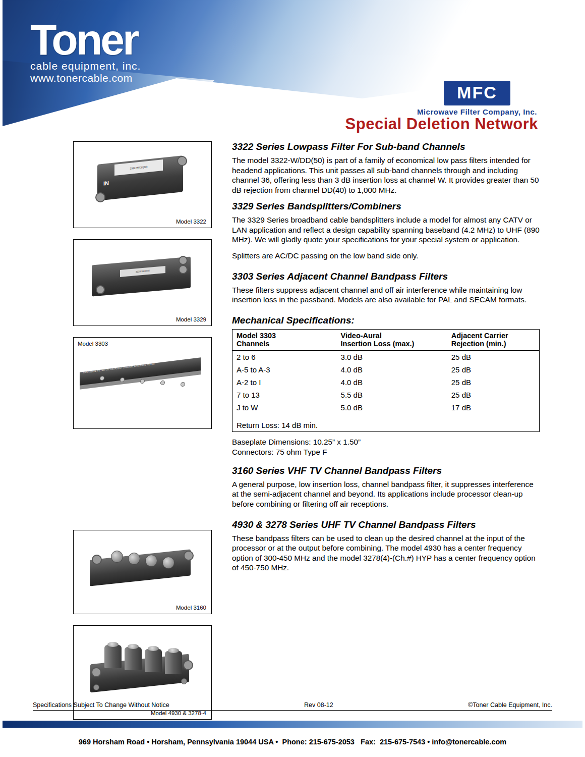Toner
cable equipment, inc.
www.tonercable.com
MFC
Microwave Filter Company, Inc.
Special Deletion Network
3322-W/DD(50)
IN
Model 3322
3329 SERIES
Model 3329
Model 3303
MICROWAVE FILTER CO. ADJACENT CHANNEL BANDPASS FILTER
Model 3160
Model 4930 & 3278-4
3322 Series Lowpass Filter For Sub-band Channels
The model 3322-W/DD(50) is part of a family of economical low pass filters intended for headend applications. This unit passes all sub-band channels through and including channel 36, offering less than 3 dB insertion loss at channel W. It provides greater than 50 dB rejection from channel DD(40) to 1,000 MHz.
3329 Series Bandsplitters/Combiners
The 3329 Series broadband cable bandsplitters include a model for almost any CATV or LAN application and reflect a design capability spanning baseband (4.2 MHz) to UHF (890 MHz). We will gladly quote your specifications for your special system or application.
Splitters are AC/DC passing on the low band side only.
3303 Series Adjacent Channel Bandpass Filters
These filters suppress adjacent channel and off air interference while maintaining low insertion loss in the passband. Models are also available for PAL and SECAM formats.
Mechanical Specifications:
| Model 3303 Channels | Video-Aural Insertion Loss (max.) | Adjacent Carrier Rejection (min.) |
| --- | --- | --- |
| 2 to 6 | 3.0 dB | 25 dB |
| A-5 to A-3 | 4.0 dB | 25 dB |
| A-2 to I | 4.0 dB | 25 dB |
| 7 to 13 | 5.5 dB | 25 dB |
| J to W | 5.0 dB | 17 dB |
| Return Loss: 14 dB min. |
Baseplate Dimensions: 10.25” x 1.50”
Connectors: 75 ohm Type F
3160 Series VHF TV Channel Bandpass Filters
A general purpose, low insertion loss, channel bandpass filter, it suppresses interference at the semi-adjacent channel and beyond. Its applications include processor clean-up before combining or filtering off air receptions.
4930 & 3278 Series UHF TV Channel Bandpass Filters
These bandpass filters can be used to clean up the desired channel at the input of the processor or at the output before combining. The model 4930 has a center frequency option of 300-450 MHz and the model 3278(4)-(Ch.#) HYP has a center frequency option of 450-750 MHz.
Specifications Subject To Change Without Notice Rev 08-12 ©Toner Cable Equipment, Inc.
969 Horsham Road • Horsham, Pennsylvania 19044 USA • Phone: 215-675-2053 Fax: 215-675-7543 • info@tonercable.com